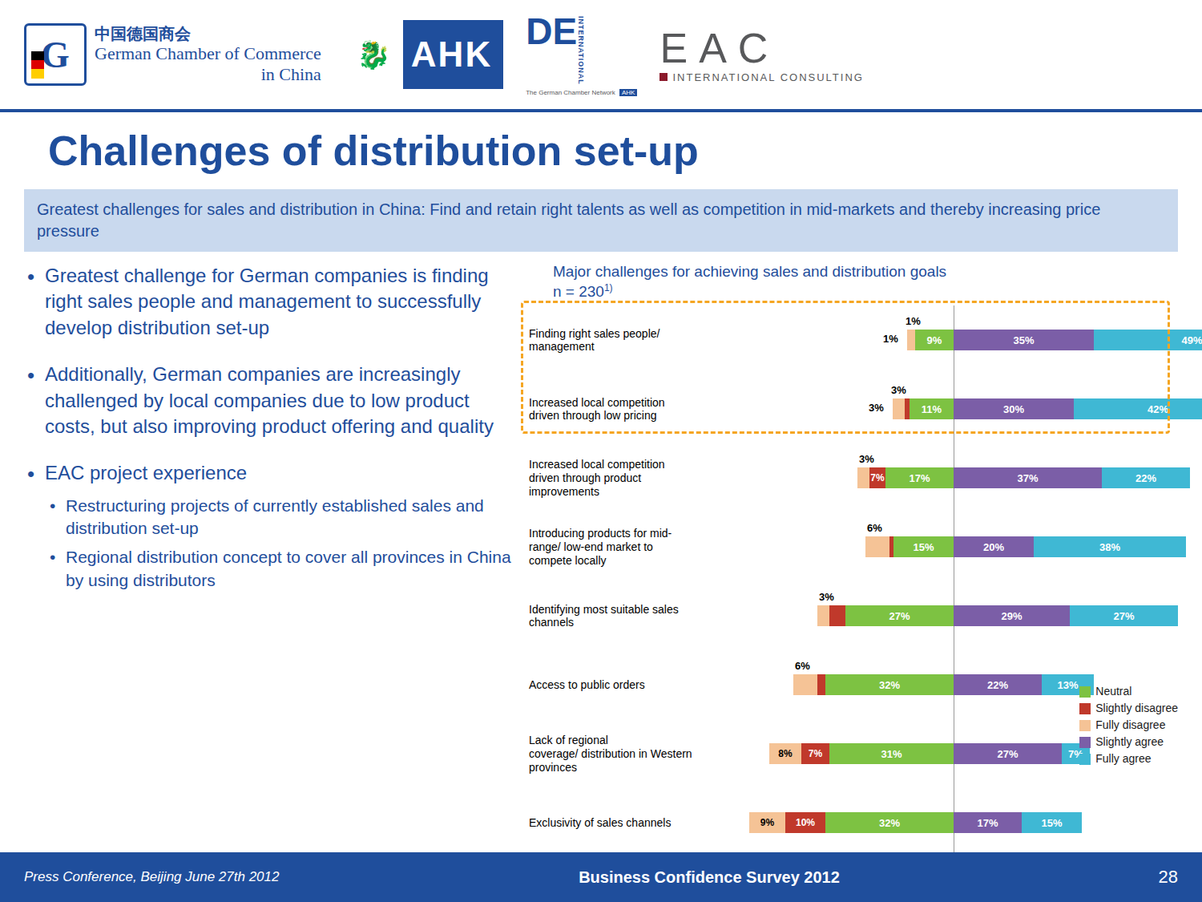G
中国德国商会
German Chamber of Commerce
in China
🐉
AHK
DEINTERNATIONAL
The German Chamber Network AHK
EAC
INTERNATIONAL CONSULTING
Challenges of distribution set-up
Greatest challenges for sales and distribution in China: Find and retain right talents as well as competition in mid-markets and thereby increasing price pressure
Greatest challenge for German companies is finding right sales people and management to successfully develop distribution set-up
Additionally, German companies are increasingly challenged by local companies due to low product costs, but also improving product offering and quality
EAC project experience
Restructuring projects of currently established sales and distribution set-up
Regional distribution concept to cover all provinces in China by using distributors
Major challenges for achieving sales and distribution goals
n = 2301)
Finding right sales people/
management
1% 1% 9% 35% 49%
Increased local competition
driven through low pricing
3% 3% 11% 30% 42%
Increased local competition
driven through product
improvements
3% 7% 17% 37% 22%
Introducing products for mid-
range/ low-end market to
compete locally
6% 15% 20% 38%
Identifying most suitable sales
channels
3% 27% 29% 27%
Access to public orders
6% 32% 22% 13%
Lack of regional
coverage/ distribution in Western
provinces
8% 7% 31% 27% 7%
Exclusivity of sales channels
9% 10% 32% 17% 15%
Neutral
Slightly disagree
Fully disagree
Slightly agree
Fully agree
-100%-50% 0% 50% 100%
1) Difference to 100% = not applicable
Press Conference, Beijing June 27th 2012
Business Confidence Survey 2012
28